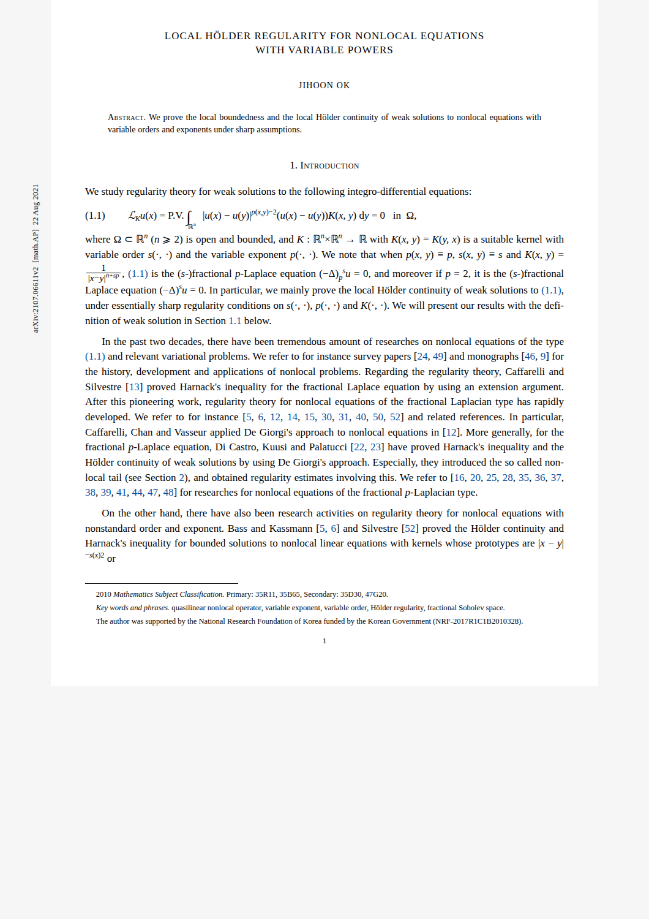arXiv:2107.06611v2 [math.AP] 22 Aug 2021
Local Hölder regularity for nonlocal equations
with variable powers
Jihoon Ok
Abstract. We prove the local boundedness and the local Hölder continuity of weak solutions to nonlocal equations with variable orders and exponents under sharp assumptions.
1. Introduction
We study regularity theory for weak solutions to the following integro-differential equations:
(1.1) ℒKu(x) = P.V. ∫ℝn |u(x) − u(y)|p(x,y)−2(u(x) − u(y))K(x, y) dy = 0 in Ω,
where Ω ⊂ ℝn (n ⩾ 2) is open and bounded, and K : ℝn×ℝn → ℝ with K(x, y) = K(y, x) is a suitable kernel with variable order s(·, ·) and the variable exponent p(·, ·). We note that when p(x, y) ≡ p, s(x, y) ≡ s and K(x, y) = 1|x−y|n+sp, (1.1) is the (s-)fractional p-Laplace equation (−Δ)psu = 0, and moreover if p = 2, it is the (s-)fractional Laplace equation (−Δ)su = 0. In particular, we mainly prove the local Hölder continuity of weak solutions to (1.1), under essentially sharp regularity conditions on s(·, ·), p(·, ·) and K(·, ·). We will present our results with the definition of weak solution in Section 1.1 below.
In the past two decades, there have been tremendous amount of researches on nonlocal equations of the type (1.1) and relevant variational problems. We refer to for instance survey papers [24, 49] and monographs [46, 9] for the history, development and applications of nonlocal problems. Regarding the regularity theory, Caffarelli and Silvestre [13] proved Harnack's inequality for the fractional Laplace equation by using an extension argument. After this pioneering work, regularity theory for nonlocal equations of the fractional Laplacian type has rapidly developed. We refer to for instance [5, 6, 12, 14, 15, 30, 31, 40, 50, 52] and related references. In particular, Caffarelli, Chan and Vasseur applied De Giorgi's approach to nonlocal equations in [12]. More generally, for the fractional p-Laplace equation, Di Castro, Kuusi and Palatucci [22, 23] have proved Harnack's inequality and the Hölder continuity of weak solutions by using De Giorgi's approach. Especially, they introduced the so called nonlocal tail (see Section 2), and obtained regularity estimates involving this. We refer to [16, 20, 25, 28, 35, 36, 37, 38, 39, 41, 44, 47, 48] for researches for nonlocal equations of the fractional p-Laplacian type.
On the other hand, there have also been research activities on regularity theory for nonlocal equations with nonstandard order and exponent. Bass and Kassmann [5, 6] and Silvestre [52] proved the Hölder continuity and Harnack's inequality for bounded solutions to nonlocal linear equations with kernels whose prototypes are |x − y|−s(x)2 or
2010 Mathematics Subject Classification. Primary: 35R11, 35B65, Secondary: 35D30, 47G20.
Key words and phrases. quasilinear nonlocal operator, variable exponent, variable order, Hölder regularity, fractional Sobolev space.
The author was supported by the National Research Foundation of Korea funded by the Korean Government (NRF-2017R1C1B2010328).
1